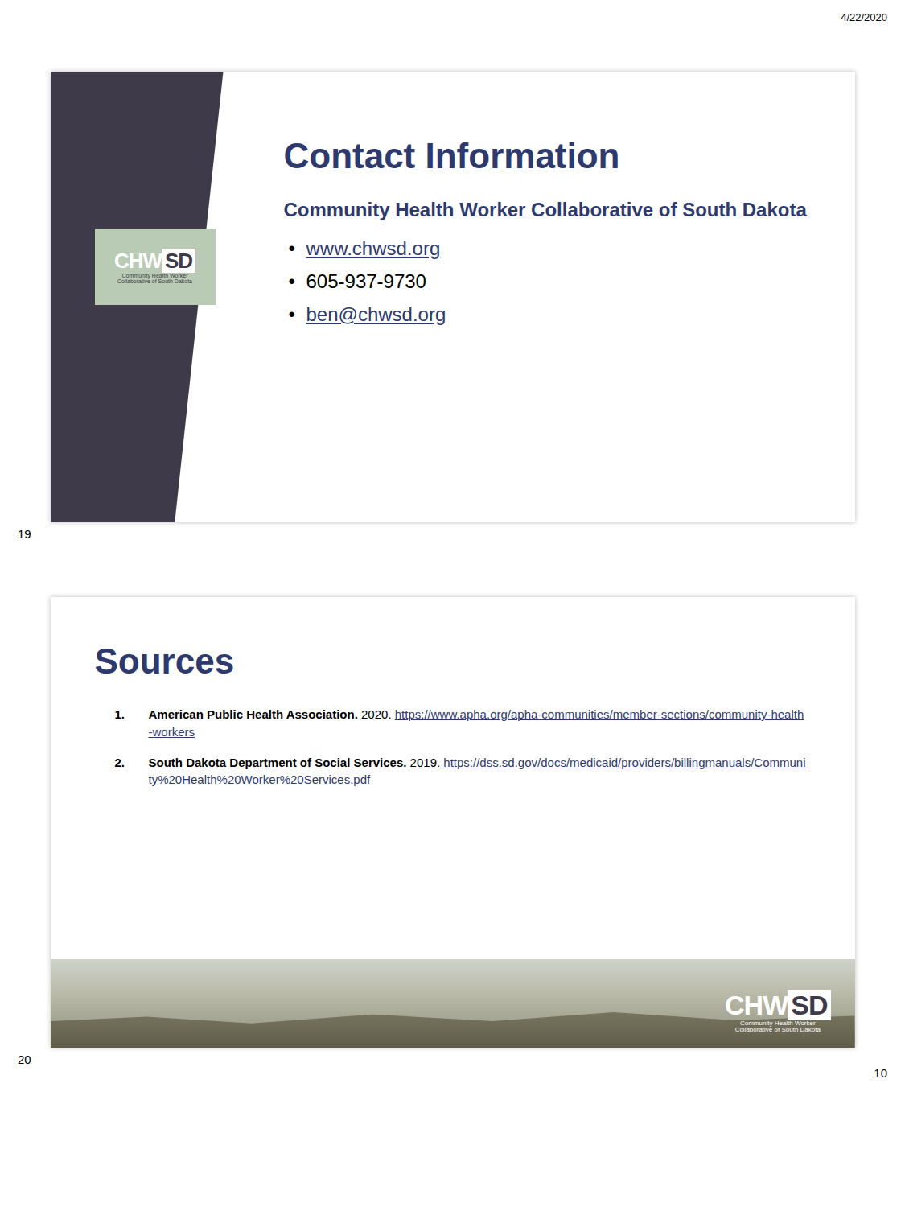4/22/2020
CHW SD Community Health Worker
Collaborative of South Dakota
Contact Information
Community Health Worker Collaborative of South Dakota
www.chwsd.org
605-937-9730
ben@chwsd.org
19
Sources
American Public Health Association. 2020. https://www.apha.org/apha-communities/member-sections/community-health-workers
South Dakota Department of Social Services. 2019. https://dss.sd.gov/docs/medicaid/providers/billingmanuals/Community%20Health%20Worker%20Services.pdf
CHW SD Community Health Worker
Collaborative of South Dakota
20
10